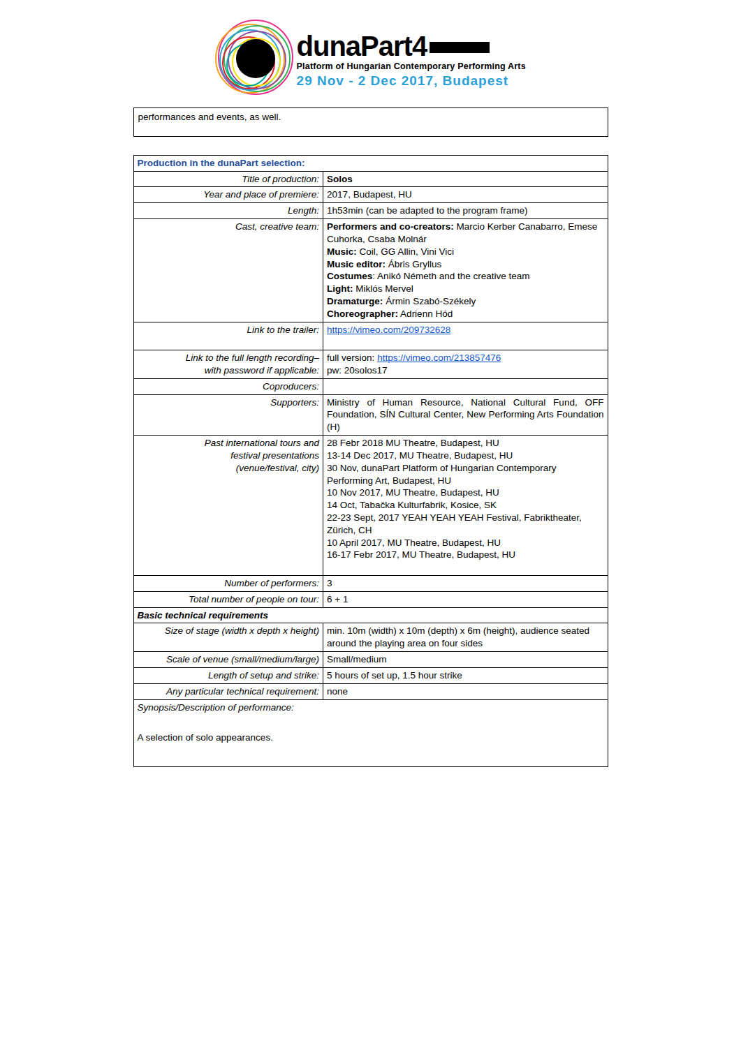dunaPart 4
Platform of Hungarian Contemporary Performing Arts
29 Nov - 2 Dec 2017, Budapest
| performances and events, as well. |
| Production in the dunaPart selection: |
| Title of production: | Solos |
| Year and place of premiere: | 2017, Budapest, HU |
| Length: | 1h53min (can be adapted to the program frame) |
| Cast, creative team: | Performers and co-creators: Marcio Kerber Canabarro, Emese Cuhorka, Csaba Molnár Music: Coil, GG Allin, Vini Vici Music editor: Ábris Gryllus Costumes : Anikó Németh and the creative team Light: Miklós Mervel Dramaturge: Ármin Szabó-Székely Choreographer: Adrienn Hód |
| Link to the trailer: | https://vimeo.com/209732628 |
| Link to the full length recording– with password if applicable: | full version: https://vimeo.com/213857476 pw: 20solos17 |
| Coproducers: | |
| Supporters: | Ministry of Human Resource, National Cultural Fund, OFF Foundation, SÍN Cultural Center, New Performing Arts Foundation (H) |
| Past international tours and festival presentations (venue/festival, city) | 28 Febr 2018 MU Theatre, Budapest, HU 13-14 Dec 2017, MU Theatre, Budapest, HU 30 Nov, dunaPart Platform of Hungarian Contemporary Performing Art, Budapest, HU 10 Nov 2017, MU Theatre, Budapest, HU 14 Oct, Tabačka Kulturfabrik, Kosice, SK 22-23 Sept, 2017 YEAH YEAH YEAH Festival, Fabriktheater, Zürich, CH 10 April 2017, MU Theatre, Budapest, HU 16-17 Febr 2017, MU Theatre, Budapest, HU |
| Number of performers: | 3 |
| Total number of people on tour: | 6 + 1 |
| Basic technical requirements |
| Size of stage (width x depth x height) | min. 10m (width) x 10m (depth) x 6m (height), audience seated around the playing area on four sides |
| Scale of venue (small/medium/large) | Small/medium |
| Length of setup and strike: | 5 hours of set up, 1.5 hour strike |
| Any particular technical requirement: | none |
| Synopsis/Description of performance: A selection of solo appearances. |